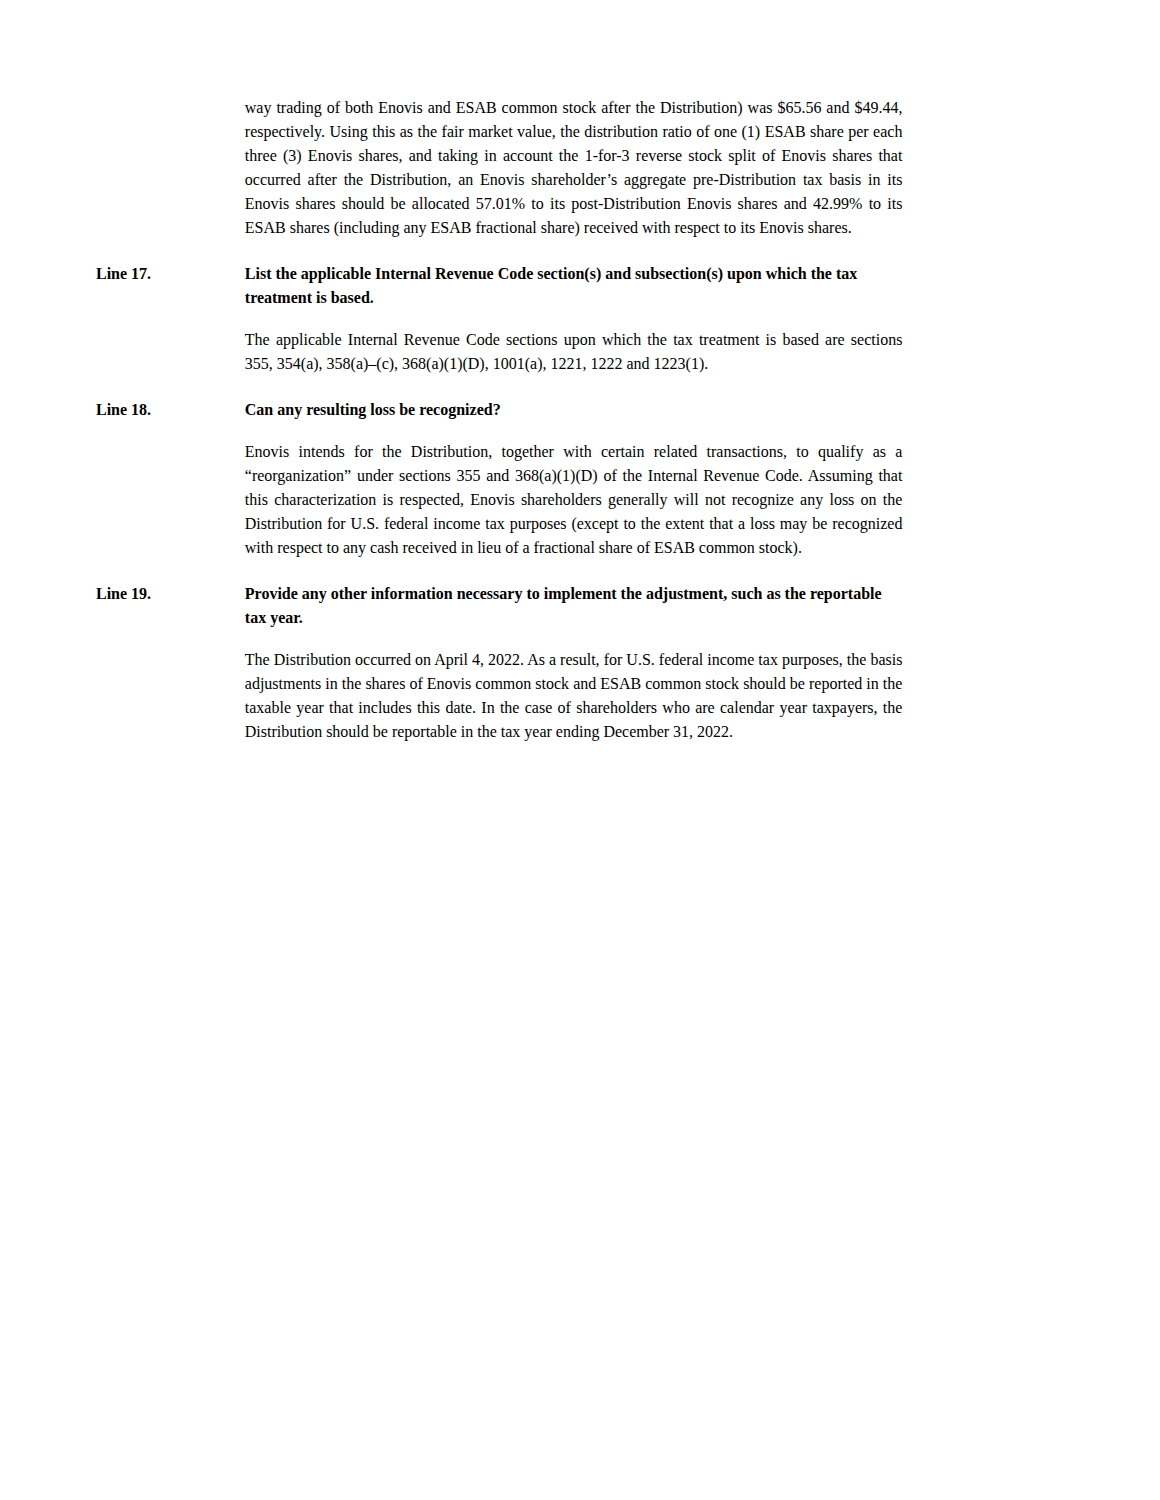way trading of both Enovis and ESAB common stock after the Distribution) was $65.56 and $49.44, respectively. Using this as the fair market value, the distribution ratio of one (1) ESAB share per each three (3) Enovis shares, and taking in account the 1-for-3 reverse stock split of Enovis shares that occurred after the Distribution, an Enovis shareholder’s aggregate pre-Distribution tax basis in its Enovis shares should be allocated 57.01% to its post-Distribution Enovis shares and 42.99% to its ESAB shares (including any ESAB fractional share) received with respect to its Enovis shares.
Line 17.
List the applicable Internal Revenue Code section(s) and subsection(s) upon which the tax treatment is based.
The applicable Internal Revenue Code sections upon which the tax treatment is based are sections 355, 354(a), 358(a)–(c), 368(a)(1)(D), 1001(a), 1221, 1222 and 1223(1).
Line 18.
Can any resulting loss be recognized?
Enovis intends for the Distribution, together with certain related transactions, to qualify as a “reorganization” under sections 355 and 368(a)(1)(D) of the Internal Revenue Code. Assuming that this characterization is respected, Enovis shareholders generally will not recognize any loss on the Distribution for U.S. federal income tax purposes (except to the extent that a loss may be recognized with respect to any cash received in lieu of a fractional share of ESAB common stock).
Line 19.
Provide any other information necessary to implement the adjustment, such as the reportable tax year.
The Distribution occurred on April 4, 2022. As a result, for U.S. federal income tax purposes, the basis adjustments in the shares of Enovis common stock and ESAB common stock should be reported in the taxable year that includes this date. In the case of shareholders who are calendar year taxpayers, the Distribution should be reportable in the tax year ending December 31, 2022.